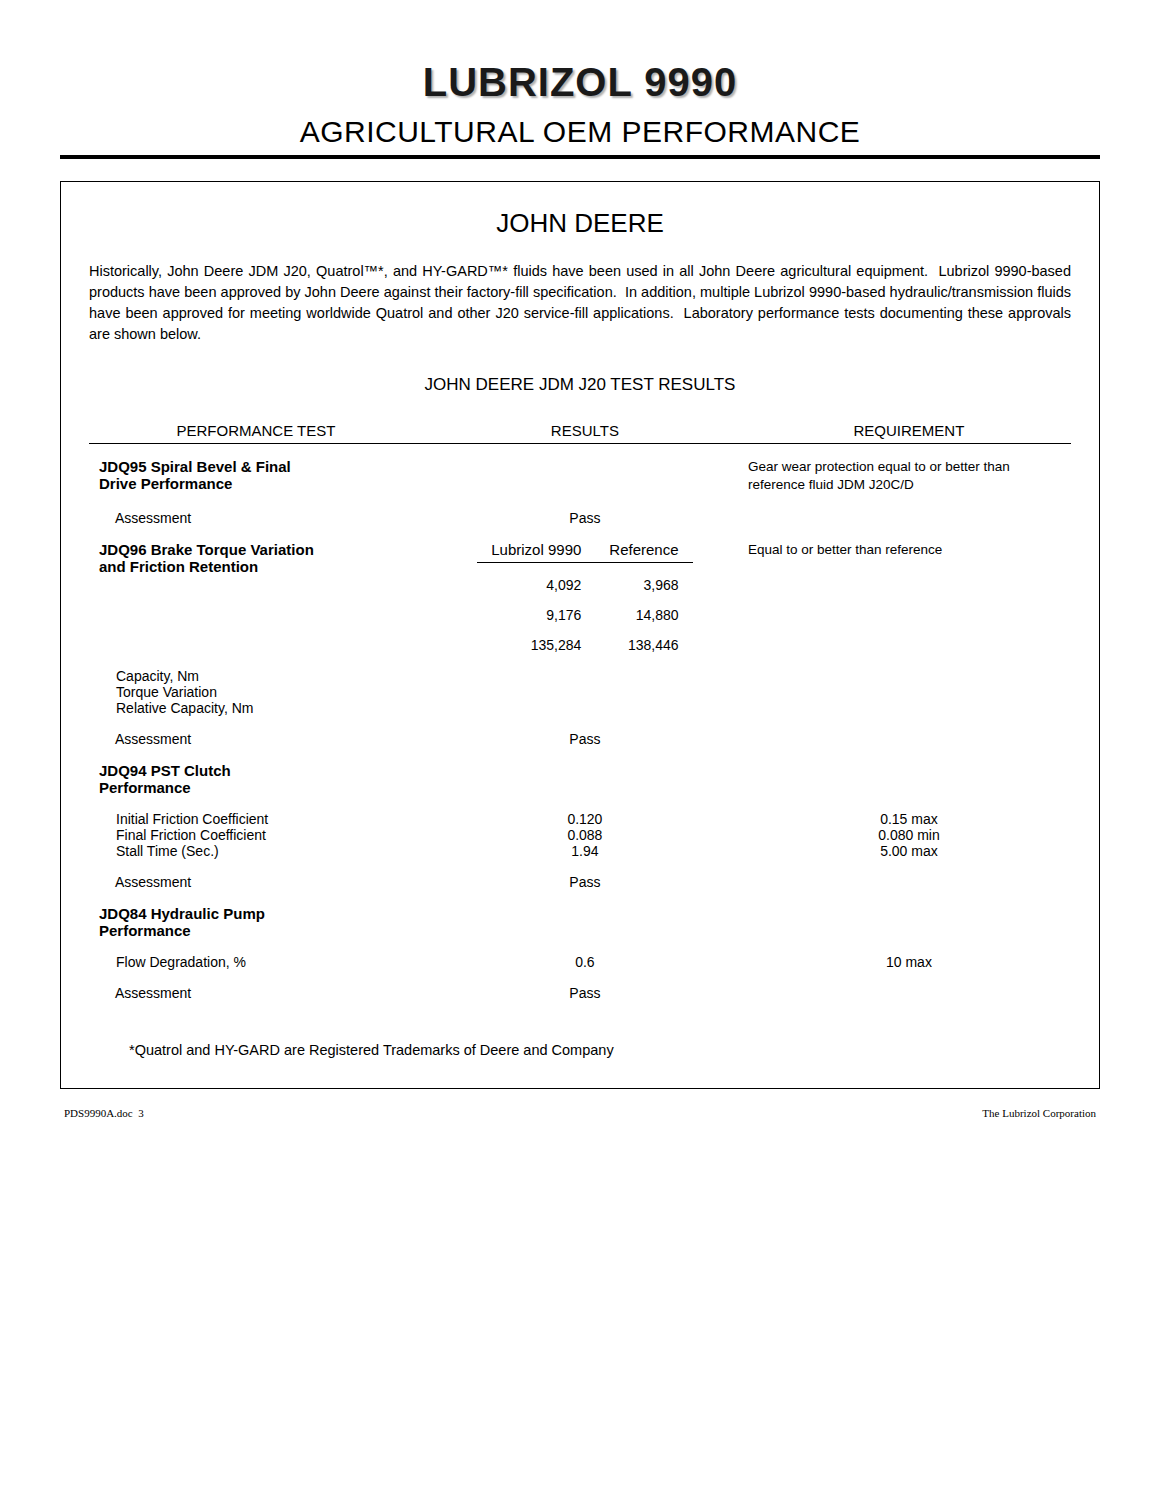LUBRIZOL 9990
AGRICULTURAL OEM PERFORMANCE
JOHN DEERE
Historically, John Deere JDM J20, Quatrol™*, and HY-GARD™* fluids have been used in all John Deere agricultural equipment. Lubrizol 9990-based products have been approved by John Deere against their factory-fill specification. In addition, multiple Lubrizol 9990-based hydraulic/transmission fluids have been approved for meeting worldwide Quatrol and other J20 service-fill applications. Laboratory performance tests documenting these approvals are shown below.
JOHN DEERE JDM J20 TEST RESULTS
| PERFORMANCE TEST | RESULTS | REQUIREMENT |
| --- | --- | --- |
| JDQ95 Spiral Bevel & Final Drive Performance | | Gear wear protection equal to or better than reference fluid JDM J20C/D |
| Assessment | Pass | |
| JDQ96 Brake Torque Variation and Friction Retention | / Lubrizol 9990 / Reference / / --- / --- / / 4,092 / 3,968 / / 9,176 / 14,880 / / 135,284 / 138,446 / | Equal to or better than reference |
| Capacity, Nm Torque Variation Relative Capacity, Nm | | |
| Assessment | Pass | |
| JDQ94 PST Clutch Performance | | |
| Initial Friction Coefficient Final Friction Coefficient Stall Time (Sec.) | 0.120 0.088 1.94 | 0.15 max 0.080 min 5.00 max |
| Assessment | Pass | |
| JDQ84 Hydraulic Pump Performance | | |
| Flow Degradation, % | 0.6 | 10 max |
| Assessment | Pass | |
*Quatrol and HY-GARD are Registered Trademarks of Deere and Company
PDS9990A.doc 3
The Lubrizol Corporation